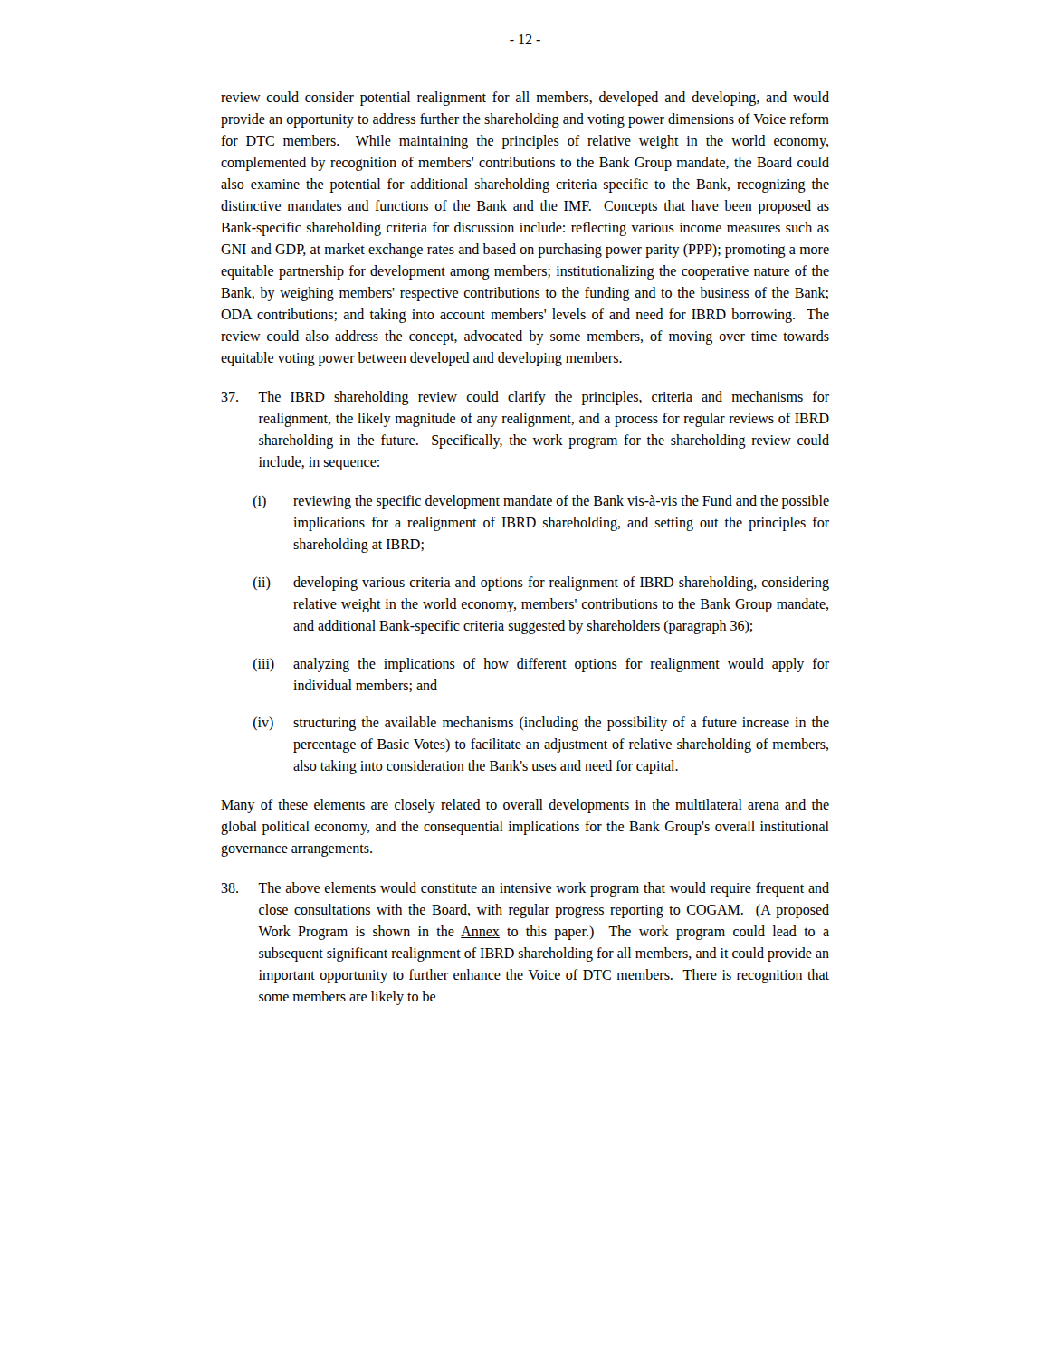- 12 -
review could consider potential realignment for all members, developed and developing, and would provide an opportunity to address further the shareholding and voting power dimensions of Voice reform for DTC members. While maintaining the principles of relative weight in the world economy, complemented by recognition of members' contributions to the Bank Group mandate, the Board could also examine the potential for additional shareholding criteria specific to the Bank, recognizing the distinctive mandates and functions of the Bank and the IMF. Concepts that have been proposed as Bank-specific shareholding criteria for discussion include: reflecting various income measures such as GNI and GDP, at market exchange rates and based on purchasing power parity (PPP); promoting a more equitable partnership for development among members; institutionalizing the cooperative nature of the Bank, by weighing members' respective contributions to the funding and to the business of the Bank; ODA contributions; and taking into account members' levels of and need for IBRD borrowing. The review could also address the concept, advocated by some members, of moving over time towards equitable voting power between developed and developing members.
37.
The IBRD shareholding review could clarify the principles, criteria and mechanisms for realignment, the likely magnitude of any realignment, and a process for regular reviews of IBRD shareholding in the future. Specifically, the work program for the shareholding review could include, in sequence:
(i) reviewing the specific development mandate of the Bank vis-à-vis the Fund and the possible implications for a realignment of IBRD shareholding, and setting out the principles for shareholding at IBRD;
(ii) developing various criteria and options for realignment of IBRD shareholding, considering relative weight in the world economy, members' contributions to the Bank Group mandate, and additional Bank-specific criteria suggested by shareholders (paragraph 36);
(iii) analyzing the implications of how different options for realignment would apply for individual members; and
(iv) structuring the available mechanisms (including the possibility of a future increase in the percentage of Basic Votes) to facilitate an adjustment of relative shareholding of members, also taking into consideration the Bank's uses and need for capital.
Many of these elements are closely related to overall developments in the multilateral arena and the global political economy, and the consequential implications for the Bank Group's overall institutional governance arrangements.
38.
The above elements would constitute an intensive work program that would require frequent and close consultations with the Board, with regular progress reporting to COGAM. (A proposed Work Program is shown in the Annex to this paper.) The work program could lead to a subsequent significant realignment of IBRD shareholding for all members, and it could provide an important opportunity to further enhance the Voice of DTC members. There is recognition that some members are likely to be